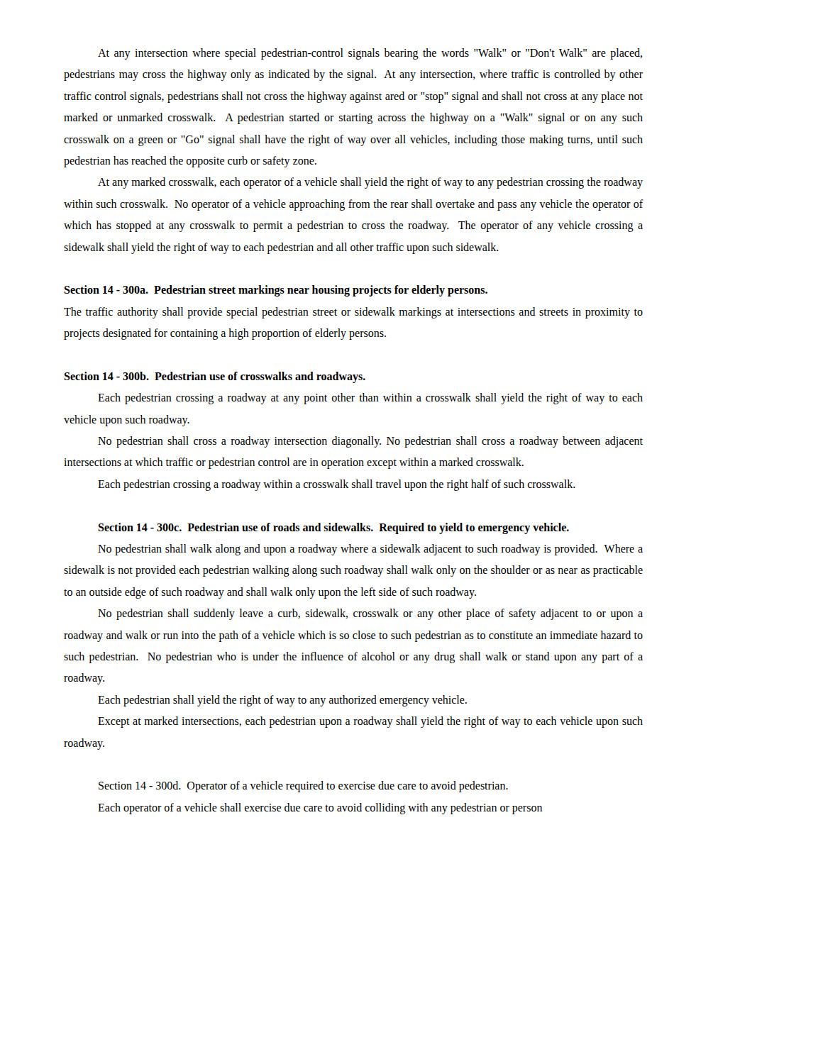At any intersection where special pedestrian-control signals bearing the words "Walk" or "Don't Walk" are placed, pedestrians may cross the highway only as indicated by the signal. At any intersection, where traffic is controlled by other traffic control signals, pedestrians shall not cross the highway against ared or "stop" signal and shall not cross at any place not marked or unmarked crosswalk. A pedestrian started or starting across the highway on a "Walk" signal or on any such crosswalk on a green or "Go" signal shall have the right of way over all vehicles, including those making turns, until such pedestrian has reached the opposite curb or safety zone.
At any marked crosswalk, each operator of a vehicle shall yield the right of way to any pedestrian crossing the roadway within such crosswalk. No operator of a vehicle approaching from the rear shall overtake and pass any vehicle the operator of which has stopped at any crosswalk to permit a pedestrian to cross the roadway. The operator of any vehicle crossing a sidewalk shall yield the right of way to each pedestrian and all other traffic upon such sidewalk.
Section 14 - 300a. Pedestrian street markings near housing projects for elderly persons.
The traffic authority shall provide special pedestrian street or sidewalk markings at intersections and streets in proximity to projects designated for containing a high proportion of elderly persons.
Section 14 - 300b. Pedestrian use of crosswalks and roadways.
Each pedestrian crossing a roadway at any point other than within a crosswalk shall yield the right of way to each vehicle upon such roadway.
No pedestrian shall cross a roadway intersection diagonally. No pedestrian shall cross a roadway between adjacent intersections at which traffic or pedestrian control are in operation except within a marked crosswalk.
Each pedestrian crossing a roadway within a crosswalk shall travel upon the right half of such crosswalk.
Section 14 - 300c. Pedestrian use of roads and sidewalks. Required to yield to emergency vehicle.
No pedestrian shall walk along and upon a roadway where a sidewalk adjacent to such roadway is provided. Where a sidewalk is not provided each pedestrian walking along such roadway shall walk only on the shoulder or as near as practicable to an outside edge of such roadway and shall walk only upon the left side of such roadway.
No pedestrian shall suddenly leave a curb, sidewalk, crosswalk or any other place of safety adjacent to or upon a roadway and walk or run into the path of a vehicle which is so close to such pedestrian as to constitute an immediate hazard to such pedestrian. No pedestrian who is under the influence of alcohol or any drug shall walk or stand upon any part of a roadway.
Each pedestrian shall yield the right of way to any authorized emergency vehicle.
Except at marked intersections, each pedestrian upon a roadway shall yield the right of way to each vehicle upon such roadway.
Section 14 - 300d. Operator of a vehicle required to exercise due care to avoid pedestrian.
Each operator of a vehicle shall exercise due care to avoid colliding with any pedestrian or person